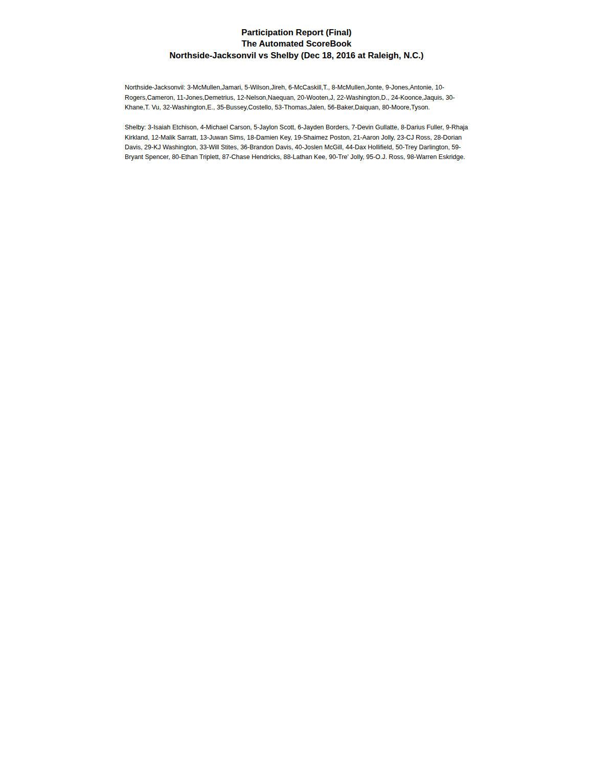Participation Report (Final)
The Automated ScoreBook
Northside-Jacksonvil vs Shelby (Dec 18, 2016 at Raleigh, N.C.)
Northside-Jacksonvil: 3-McMullen,Jamari, 5-Wilson,Jireh, 6-McCaskill,T., 8-McMullen,Jonte, 9-Jones,Antonie, 10-Rogers,Cameron, 11-Jones,Demetrius, 12-Nelson,Naequan, 20-Wooten,J, 22-Washington,D., 24-Koonce,Jaquis, 30-Khane,T. Vu, 32-Washington,E., 35-Bussey,Costello, 53-Thomas,Jalen, 56-Baker,Daiquan, 80-Moore,Tyson.
Shelby: 3-Isaiah Etchison, 4-Michael Carson, 5-Jaylon Scott, 6-Jayden Borders, 7-Devin Gullatte, 8-Darius Fuller, 9-Rhaja Kirkland, 12-Malik Sarratt, 13-Juwan Sims, 18-Damien Key, 19-Shaimez Poston, 21-Aaron Jolly, 23-CJ Ross, 28-Dorian Davis, 29-KJ Washington, 33-Will Stites, 36-Brandon Davis, 40-Joslen McGill, 44-Dax Hollifield, 50-Trey Darlington, 59-Bryant Spencer, 80-Ethan Triplett, 87-Chase Hendricks, 88-Lathan Kee, 90-Tre' Jolly, 95-O.J. Ross, 98-Warren Eskridge.